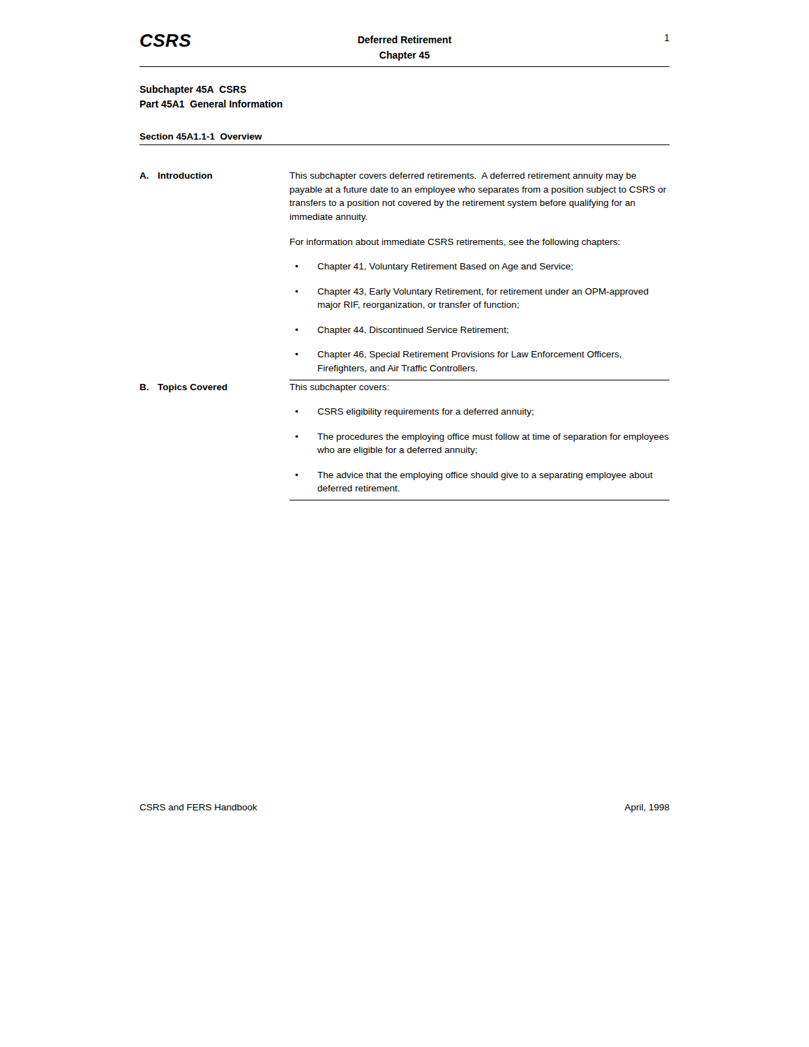CSRS
Deferred Retirement
Chapter 45
1
Subchapter 45A CSRS
Part 45A1 General Information
Section 45A1.1-1 Overview
A. Introduction
This subchapter covers deferred retirements. A deferred retirement annuity may be payable at a future date to an employee who separates from a position subject to CSRS or transfers to a position not covered by the retirement system before qualifying for an immediate annuity.
For information about immediate CSRS retirements, see the following chapters:
Chapter 41, Voluntary Retirement Based on Age and Service;
Chapter 43, Early Voluntary Retirement, for retirement under an OPM-approved major RIF, reorganization, or transfer of function;
Chapter 44, Discontinued Service Retirement;
Chapter 46, Special Retirement Provisions for Law Enforcement Officers, Firefighters, and Air Traffic Controllers.
B. Topics Covered
This subchapter covers:
CSRS eligibility requirements for a deferred annuity;
The procedures the employing office must follow at time of separation for employees who are eligible for a deferred annuity;
The advice that the employing office should give to a separating employee about deferred retirement.
CSRS and FERS Handbook
April, 1998